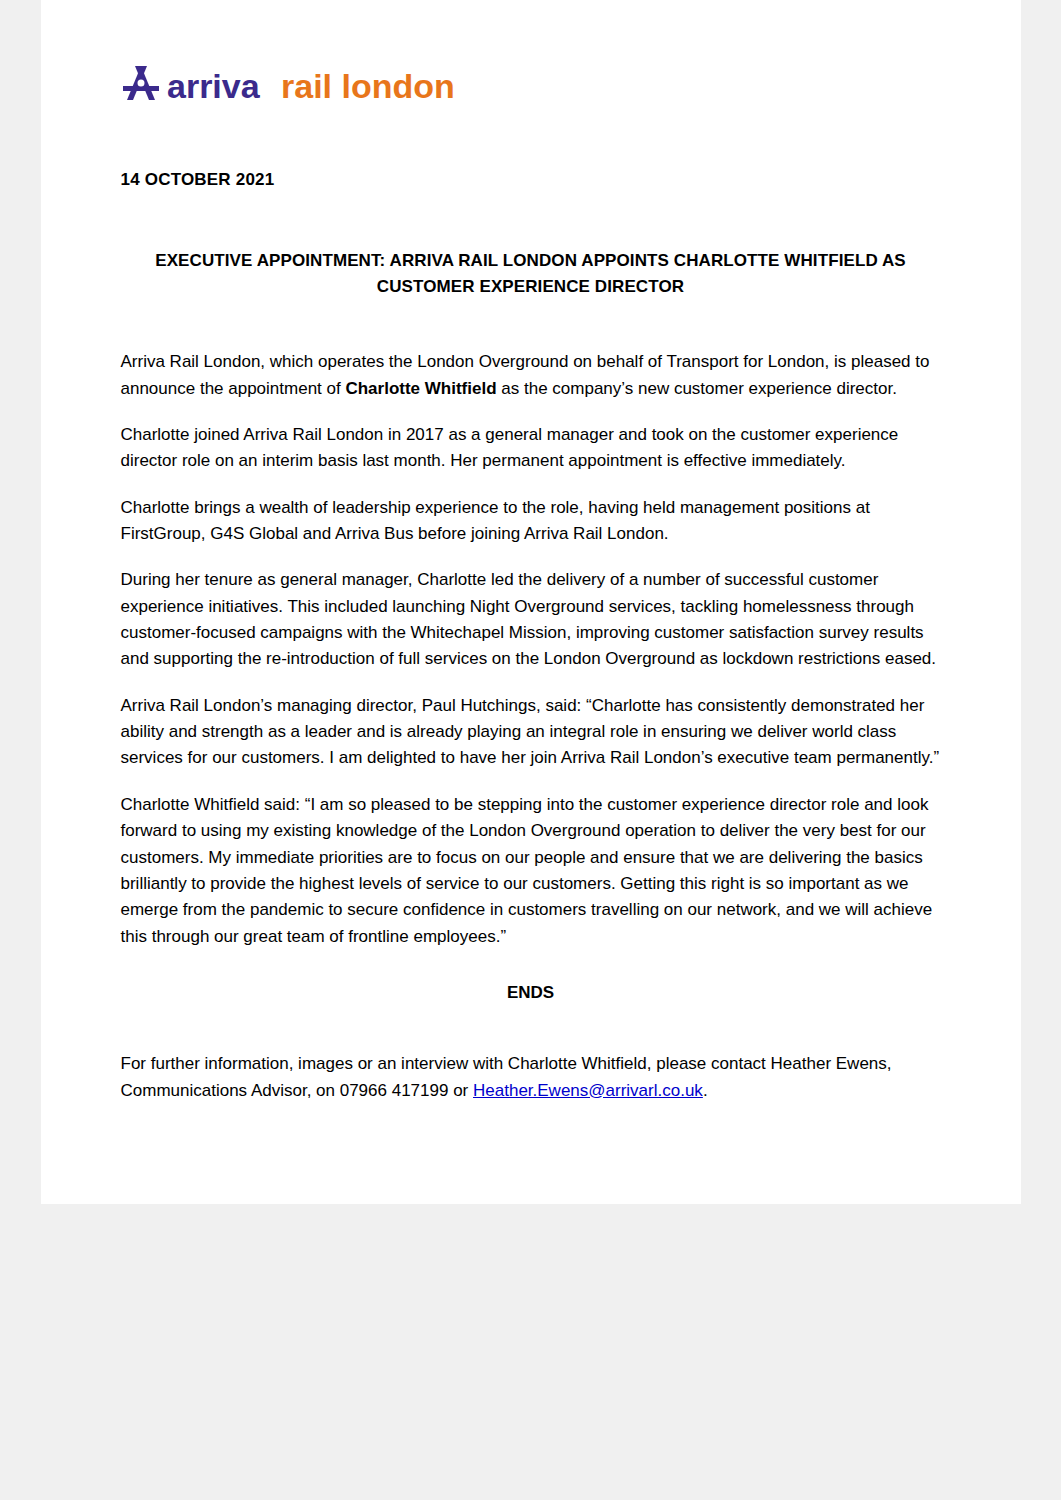arriva rail london
14 OCTOBER 2021
EXECUTIVE APPOINTMENT: ARRIVA RAIL LONDON APPOINTS CHARLOTTE WHITFIELD AS CUSTOMER EXPERIENCE DIRECTOR
Arriva Rail London, which operates the London Overground on behalf of Transport for London, is pleased to announce the appointment of Charlotte Whitfield as the company’s new customer experience director.
Charlotte joined Arriva Rail London in 2017 as a general manager and took on the customer experience director role on an interim basis last month. Her permanent appointment is effective immediately.
Charlotte brings a wealth of leadership experience to the role, having held management positions at FirstGroup, G4S Global and Arriva Bus before joining Arriva Rail London.
During her tenure as general manager, Charlotte led the delivery of a number of successful customer experience initiatives. This included launching Night Overground services, tackling homelessness through customer-focused campaigns with the Whitechapel Mission, improving customer satisfaction survey results and supporting the re-introduction of full services on the London Overground as lockdown restrictions eased.
Arriva Rail London’s managing director, Paul Hutchings, said: “Charlotte has consistently demonstrated her ability and strength as a leader and is already playing an integral role in ensuring we deliver world class services for our customers. I am delighted to have her join Arriva Rail London’s executive team permanently.”
Charlotte Whitfield said: “I am so pleased to be stepping into the customer experience director role and look forward to using my existing knowledge of the London Overground operation to deliver the very best for our customers. My immediate priorities are to focus on our people and ensure that we are delivering the basics brilliantly to provide the highest levels of service to our customers. Getting this right is so important as we emerge from the pandemic to secure confidence in customers travelling on our network, and we will achieve this through our great team of frontline employees.”
ENDS
For further information, images or an interview with Charlotte Whitfield, please contact Heather Ewens, Communications Advisor, on 07966 417199 or Heather.Ewens@arrivarl.co.uk.